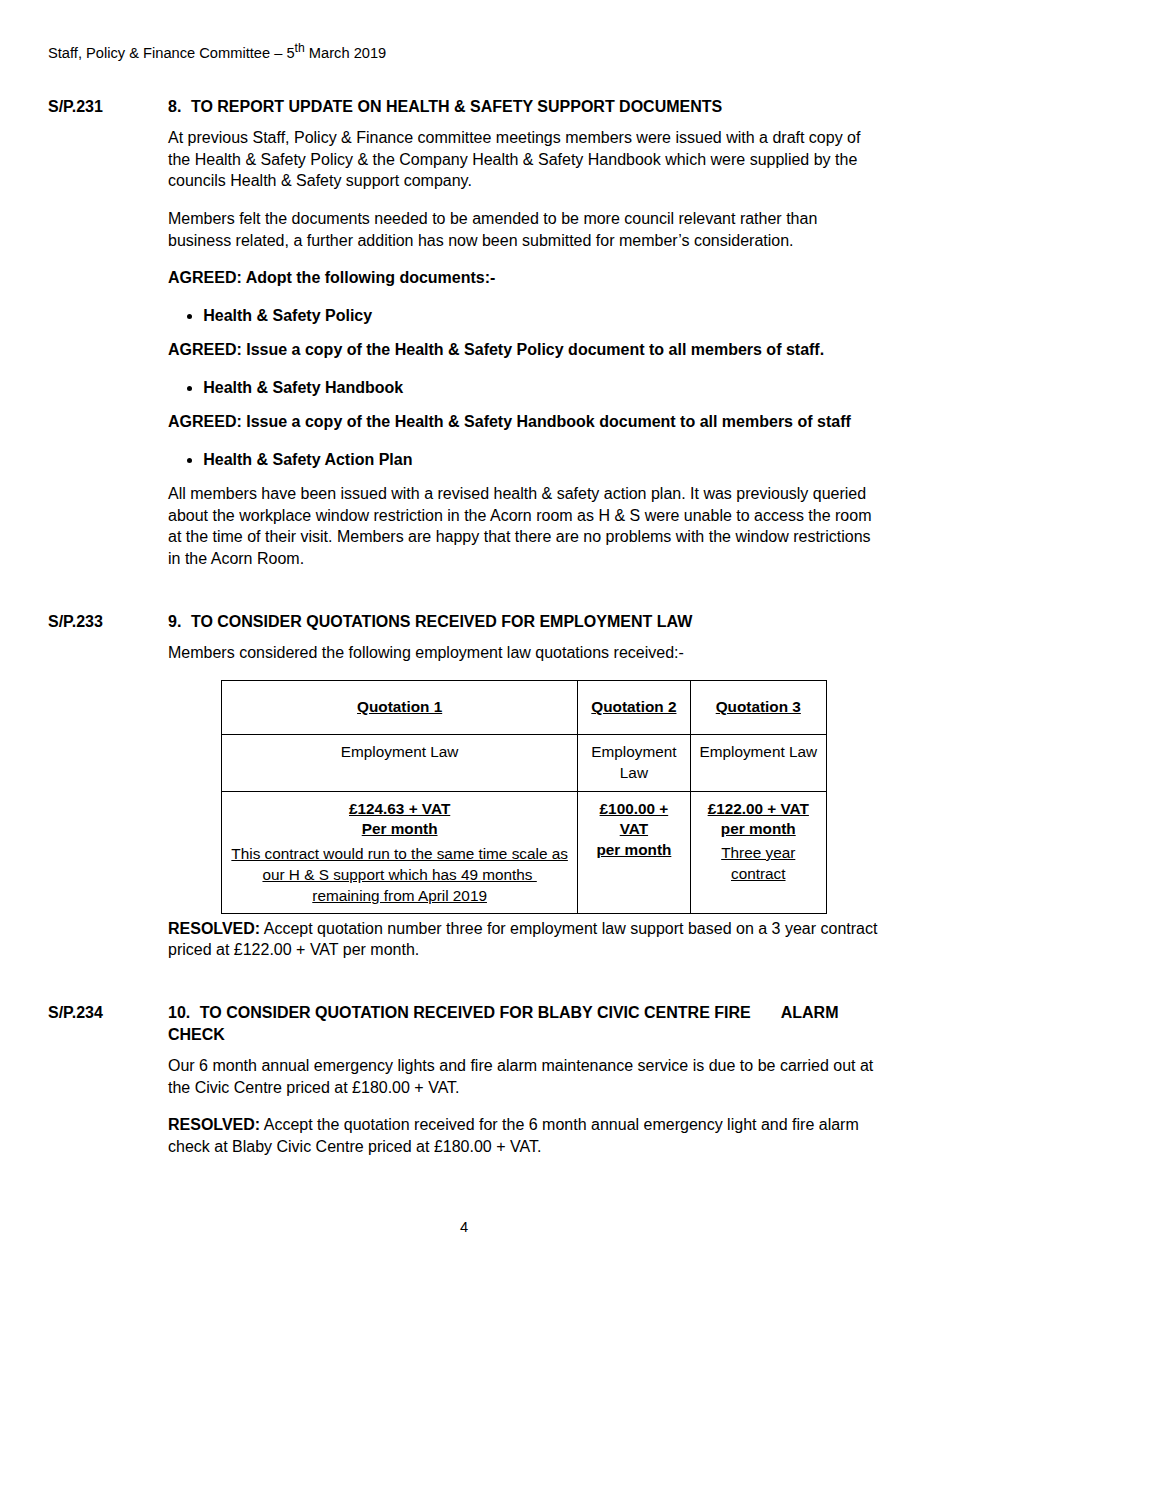Staff, Policy & Finance Committee – 5th March 2019
S/P.231
8. To report update on Health & Safety support documents
At previous Staff, Policy & Finance committee meetings members were issued with a draft copy of the Health & Safety Policy & the Company Health & Safety Handbook which were supplied by the councils Health & Safety support company.
Members felt the documents needed to be amended to be more council relevant rather than business related, a further addition has now been submitted for member’s consideration.
AGREED: Adopt the following documents:-
Health & Safety Policy
AGREED: Issue a copy of the Health & Safety Policy document to all members of staff.
Health & Safety Handbook
AGREED: Issue a copy of the Health & Safety Handbook document to all members of staff
Health & Safety Action Plan
All members have been issued with a revised health & safety action plan. It was previously queried about the workplace window restriction in the Acorn room as H & S were unable to access the room at the time of their visit. Members are happy that there are no problems with the window restrictions in the Acorn Room.
S/P.233
9. To consider quotations received for employment law
Members considered the following employment law quotations received:-
| Quotation 1 | Quotation 2 | Quotation 3 |
| --- | --- | --- |
| Employment Law | Employment Law | Employment Law |
| £124.63 + VAT Per month This contract would run to the same time scale as our H & S support which has 49 months remaining from April 2019 | £100.00 + VAT per month | £122.00 + VAT per month Three year contract |
RESOLVED: Accept quotation number three for employment law support based on a 3 year contract priced at £122.00 + VAT per month.
S/P.234
10. To consider quotation received for Blaby Civic Centre fire alarm check
Our 6 month annual emergency lights and fire alarm maintenance service is due to be carried out at the Civic Centre priced at £180.00 + VAT.
RESOLVED: Accept the quotation received for the 6 month annual emergency light and fire alarm check at Blaby Civic Centre priced at £180.00 + VAT.
4